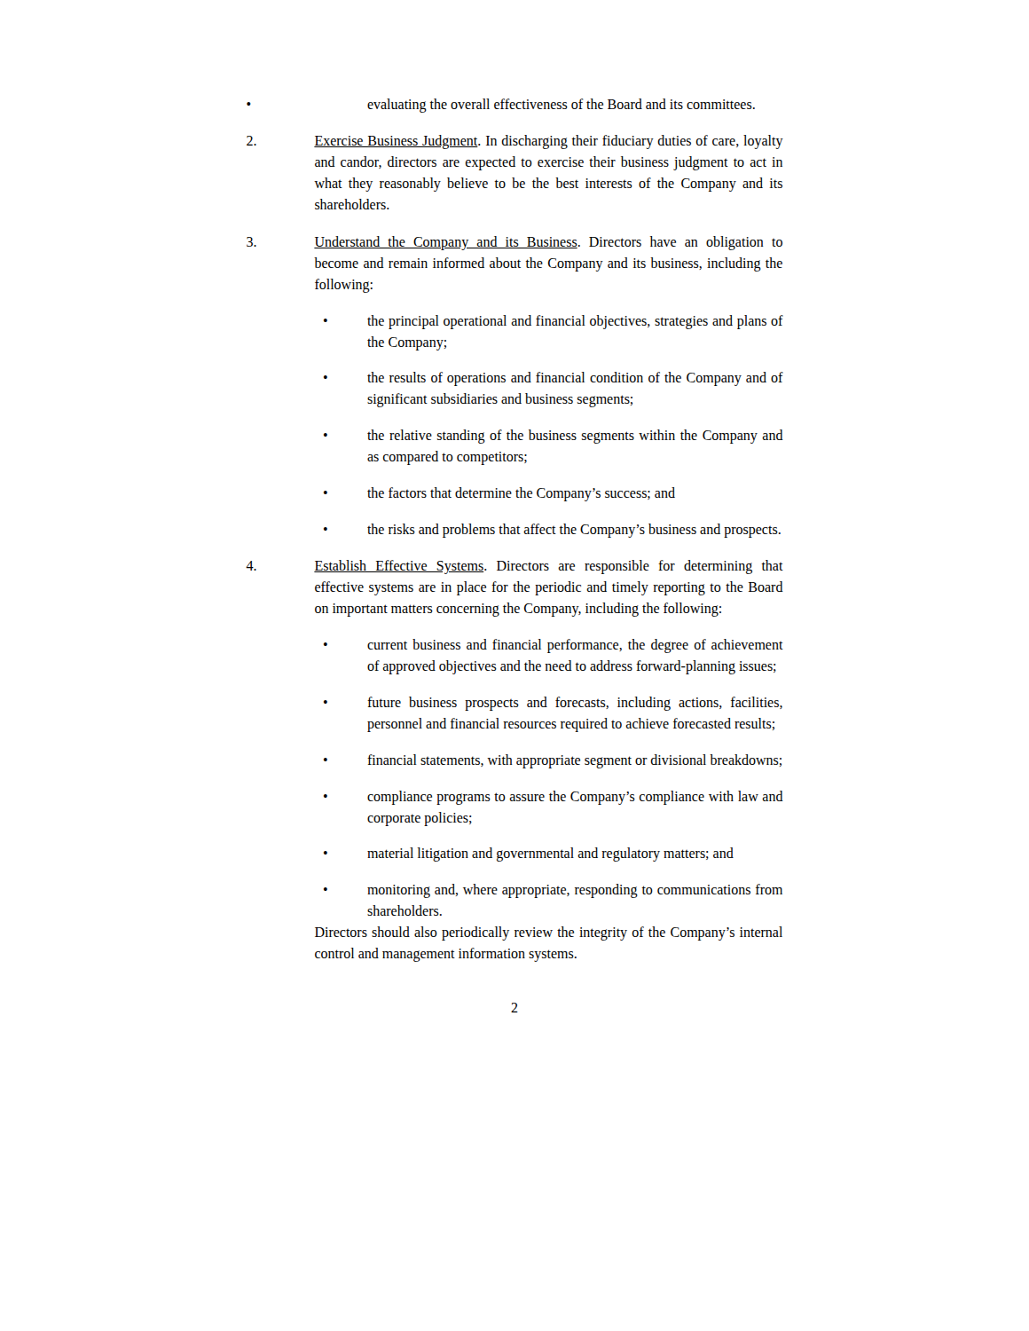•evaluating the overall effectiveness of the Board and its committees.
2.
Exercise Business Judgment. In discharging their fiduciary duties of care, loyalty and candor, directors are expected to exercise their business judgment to act in what they reasonably believe to be the best interests of the Company and its shareholders.
3.
Understand the Company and its Business. Directors have an obligation to become and remain informed about the Company and its business, including the following:
•the principal operational and financial objectives, strategies and plans of the Company;
•the results of operations and financial condition of the Company and of significant subsidiaries and business segments;
•the relative standing of the business segments within the Company and as compared to competitors;
•the factors that determine the Company’s success; and
•the risks and problems that affect the Company’s business and prospects.
4.
Establish Effective Systems. Directors are responsible for determining that effective systems are in place for the periodic and timely reporting to the Board on important matters concerning the Company, including the following:
•current business and financial performance, the degree of achievement of approved objectives and the need to address forward-planning issues;
•future business prospects and forecasts, including actions, facilities, personnel and financial resources required to achieve forecasted results;
•financial statements, with appropriate segment or divisional breakdowns;
•compliance programs to assure the Company’s compliance with law and corporate policies;
•material litigation and governmental and regulatory matters; and
•monitoring and, where appropriate, responding to communications from shareholders.
Directors should also periodically review the integrity of the Company’s internal control and management information systems.
2